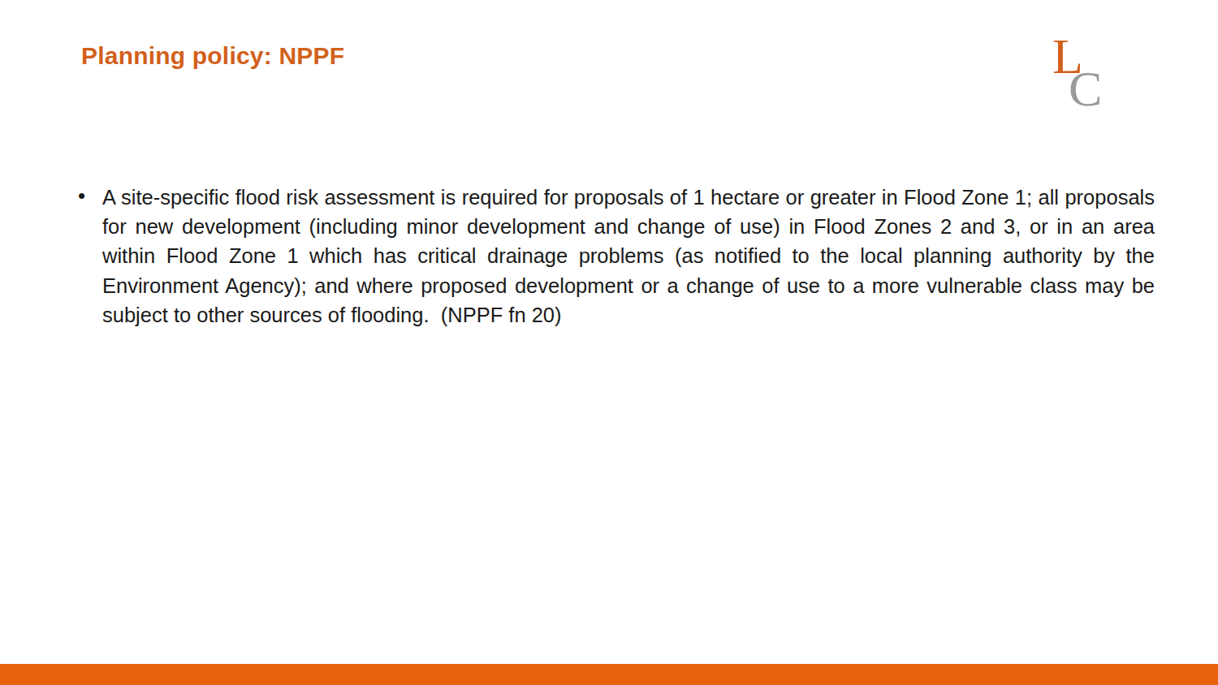Planning policy: NPPF
L C
A site-specific flood risk assessment is required for proposals of 1 hectare or greater in Flood Zone 1; all proposals for new development (including minor development and change of use) in Flood Zones 2 and 3, or in an area within Flood Zone 1 which has critical drainage problems (as notified to the local planning authority by the Environment Agency); and where proposed development or a change of use to a more vulnerable class may be subject to other sources of flooding. (NPPF fn 20)